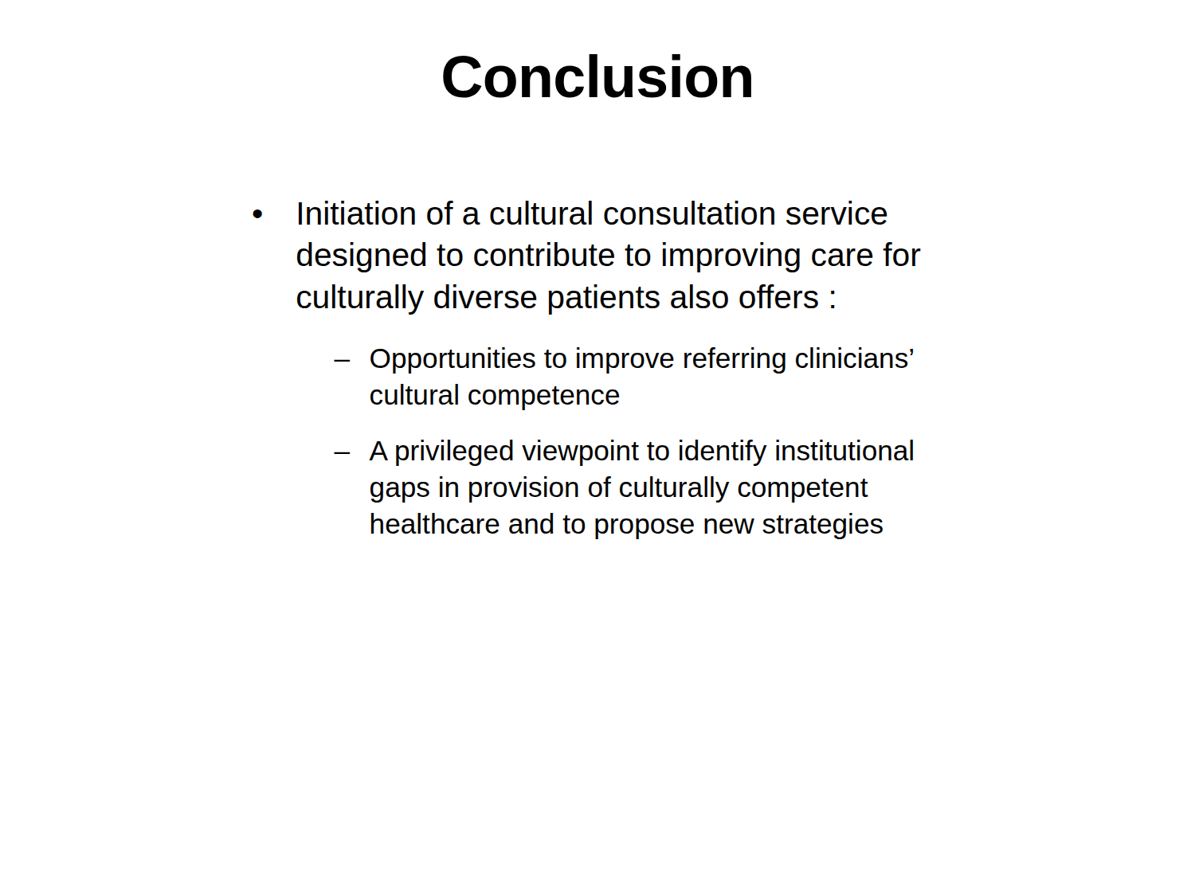Conclusion
Initiation of a cultural consultation service designed to contribute to improving care for culturally diverse patients also offers :
Opportunities to improve referring clinicians’ cultural competence
A privileged viewpoint to identify institutional gaps in provision of culturally competent healthcare and to propose new strategies